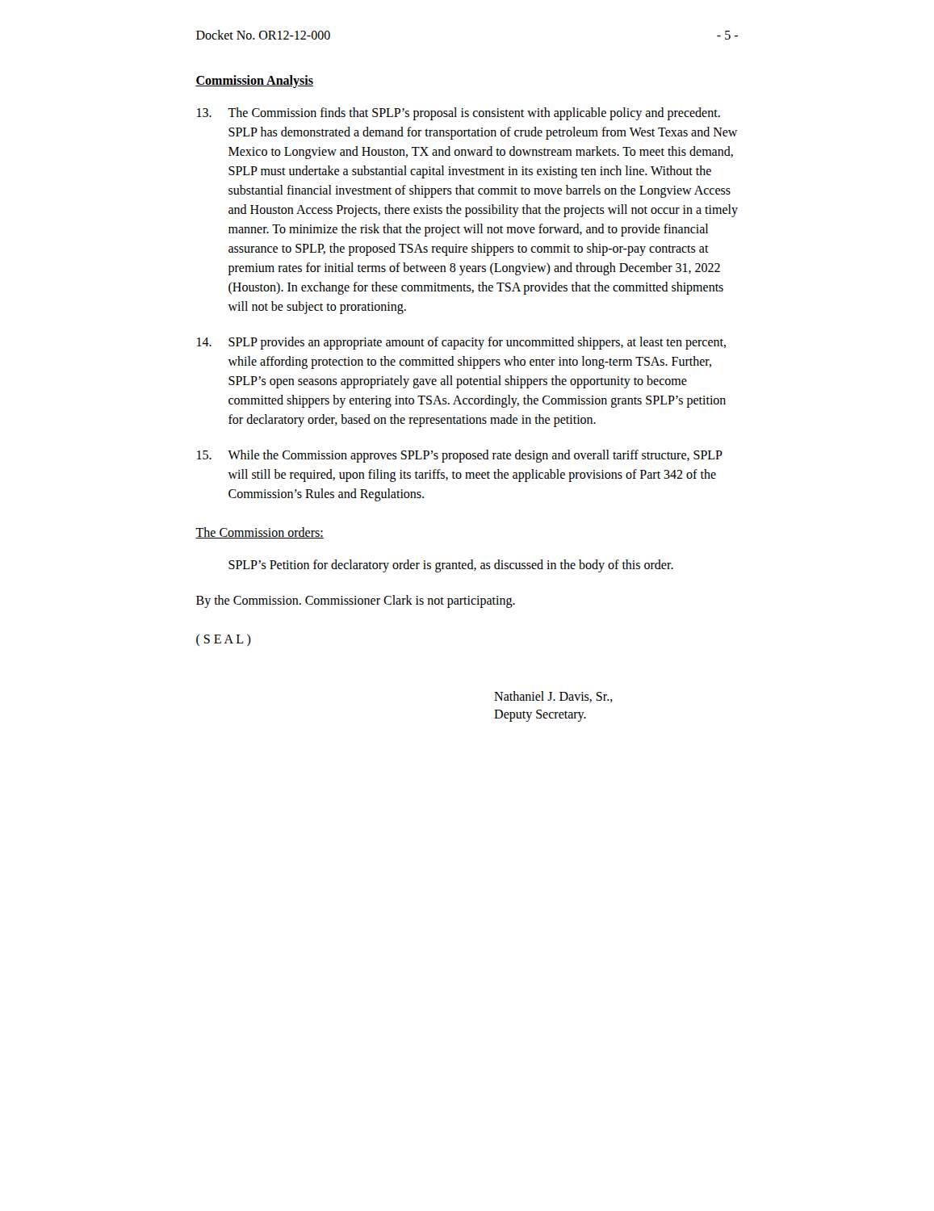Docket No. OR12-12-000
- 5 -
Commission Analysis
13. The Commission finds that SPLP’s proposal is consistent with applicable policy and precedent. SPLP has demonstrated a demand for transportation of crude petroleum from West Texas and New Mexico to Longview and Houston, TX and onward to downstream markets. To meet this demand, SPLP must undertake a substantial capital investment in its existing ten inch line. Without the substantial financial investment of shippers that commit to move barrels on the Longview Access and Houston Access Projects, there exists the possibility that the projects will not occur in a timely manner. To minimize the risk that the project will not move forward, and to provide financial assurance to SPLP, the proposed TSAs require shippers to commit to ship-or-pay contracts at premium rates for initial terms of between 8 years (Longview) and through December 31, 2022 (Houston). In exchange for these commitments, the TSA provides that the committed shipments will not be subject to prorationing.
14. SPLP provides an appropriate amount of capacity for uncommitted shippers, at least ten percent, while affording protection to the committed shippers who enter into long-term TSAs. Further, SPLP’s open seasons appropriately gave all potential shippers the opportunity to become committed shippers by entering into TSAs. Accordingly, the Commission grants SPLP’s petition for declaratory order, based on the representations made in the petition.
15. While the Commission approves SPLP’s proposed rate design and overall tariff structure, SPLP will still be required, upon filing its tariffs, to meet the applicable provisions of Part 342 of the Commission’s Rules and Regulations.
The Commission orders:
SPLP’s Petition for declaratory order is granted, as discussed in the body of this order.
By the Commission. Commissioner Clark is not participating.
( S E A L )
Nathaniel J. Davis, Sr.,
Deputy Secretary.